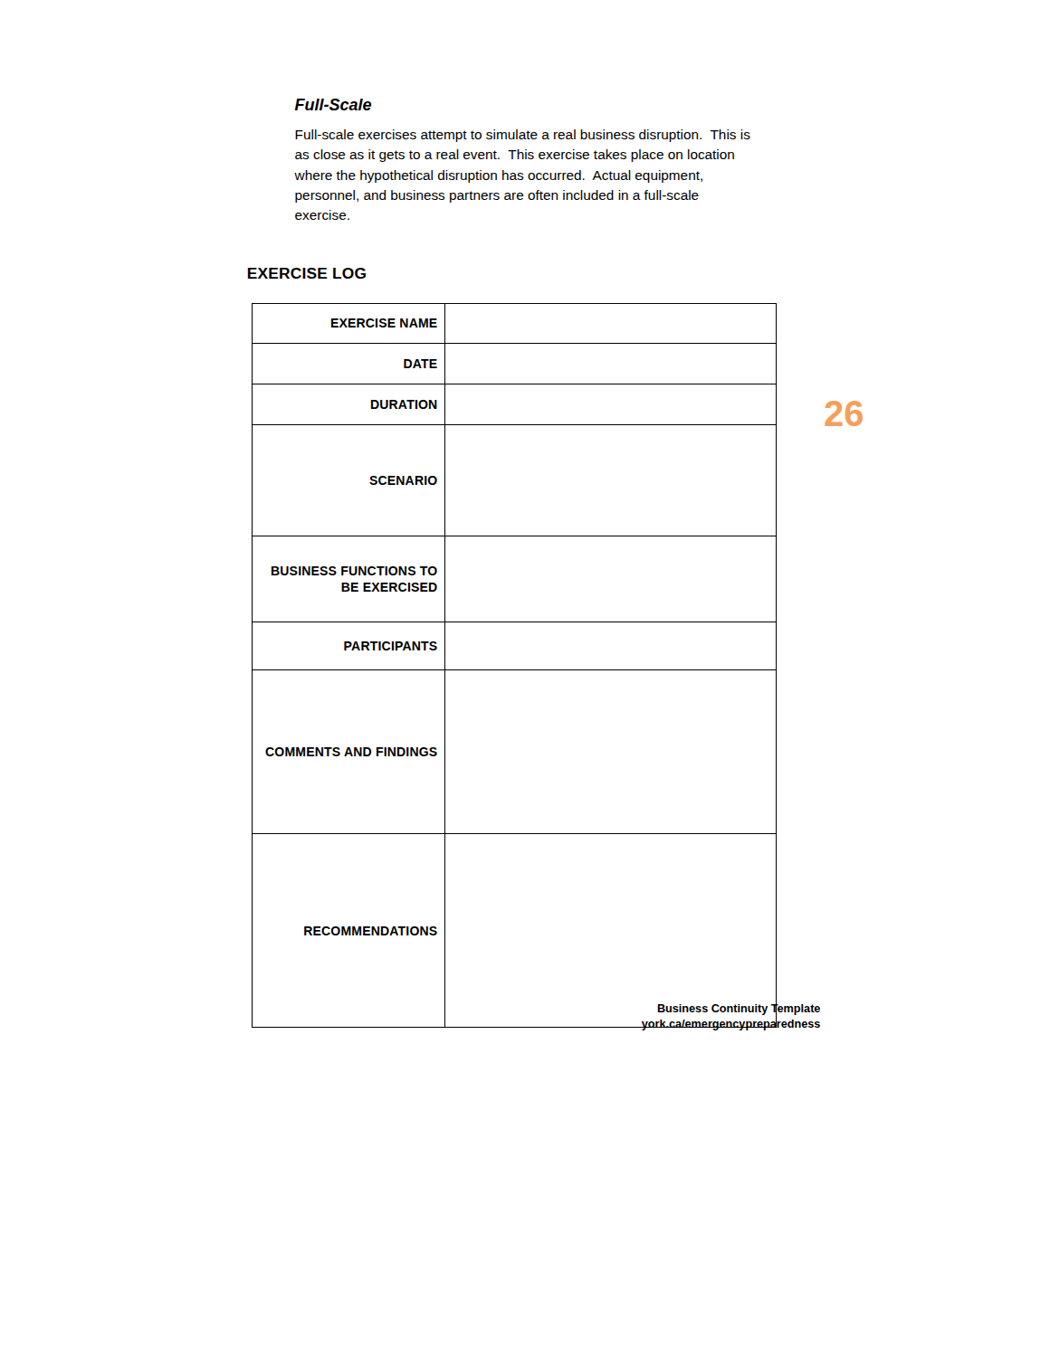Full-Scale
Full-scale exercises attempt to simulate a real business disruption. This is as close as it gets to a real event. This exercise takes place on location where the hypothetical disruption has occurred. Actual equipment, personnel, and business partners are often included in a full-scale exercise.
EXERCISE LOG
| EXERCISE NAME | |
| DATE | |
| DURATION | |
| SCENARIO | |
| BUSINESS FUNCTIONS TO BE EXERCISED | |
| PARTICIPANTS | |
| COMMENTS AND FINDINGS | |
| RECOMMENDATIONS | |
26
Business Continuity Template
york.ca/emergencypreparedness